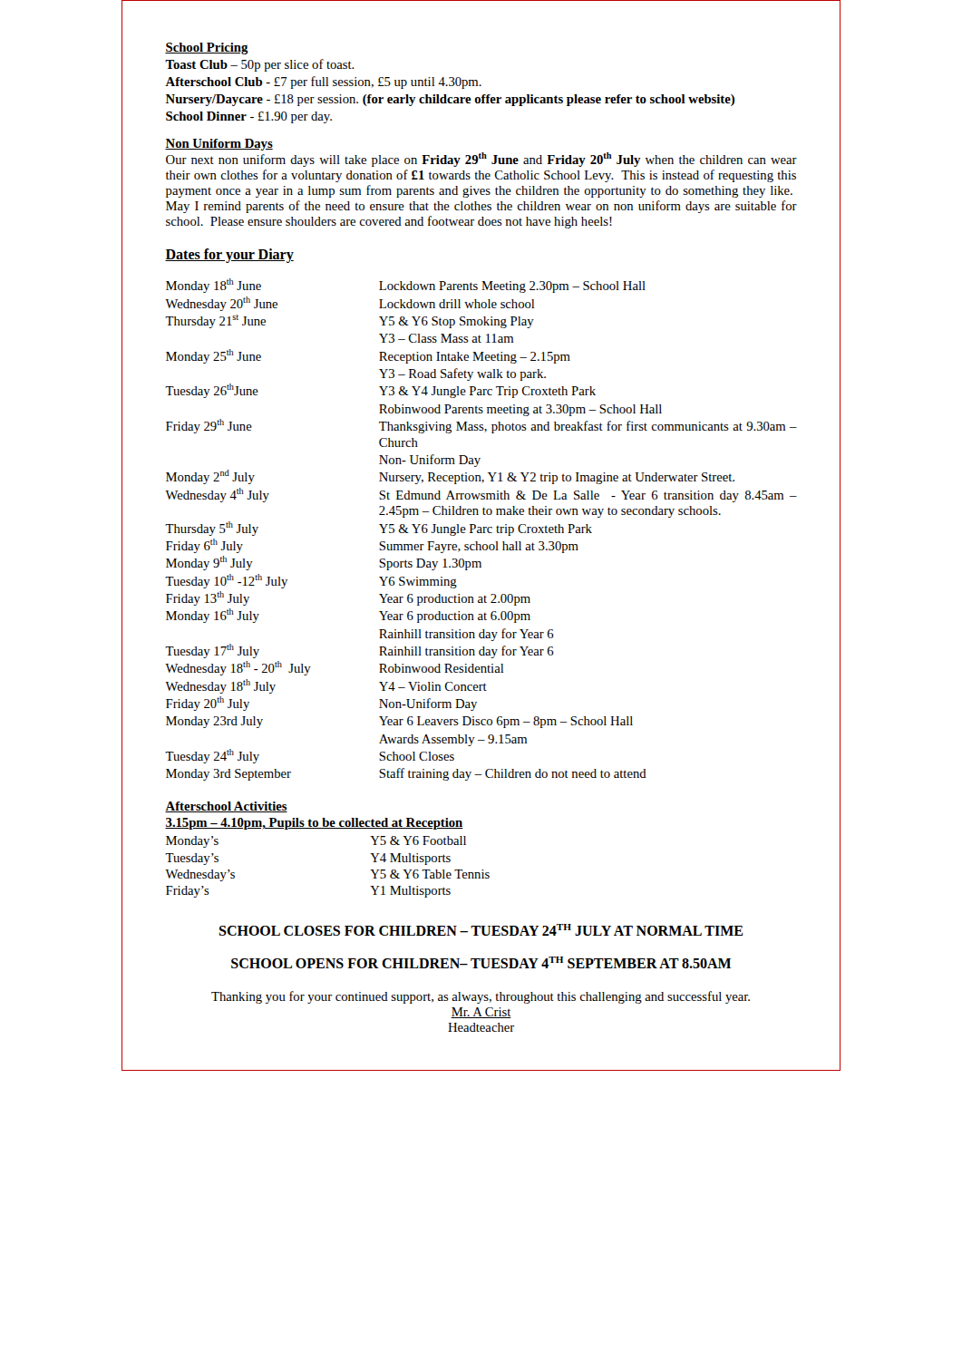School Pricing
Toast Club – 50p per slice of toast.
Afterschool Club - £7 per full session, £5 up until 4.30pm.
Nursery/Daycare - £18 per session. (for early childcare offer applicants please refer to school website)
School Dinner - £1.90 per day.
Non Uniform Days
Our next non uniform days will take place on Friday 29th June and Friday 20th July when the children can wear their own clothes for a voluntary donation of £1 towards the Catholic School Levy. This is instead of requesting this payment once a year in a lump sum from parents and gives the children the opportunity to do something they like. May I remind parents of the need to ensure that the clothes the children wear on non uniform days are suitable for school. Please ensure shoulders are covered and footwear does not have high heels!
Dates for your Diary
| Monday 18 th June | Lockdown Parents Meeting 2.30pm – School Hall |
| Wednesday 20 th June | Lockdown drill whole school |
| Thursday 21 st June | Y5 & Y6 Stop Smoking Play |
| | Y3 – Class Mass at 11am |
| Monday 25 th June | Reception Intake Meeting – 2.15pm |
| | Y3 – Road Safety walk to park. |
| Tuesday 26 th June | Y3 & Y4 Jungle Parc Trip Croxteth Park |
| | Robinwood Parents meeting at 3.30pm – School Hall |
| Friday 29 th June | Thanksgiving Mass, photos and breakfast for first communicants at 9.30am – Church |
| | Non- Uniform Day |
| Monday 2 nd July | Nursery, Reception, Y1 & Y2 trip to Imagine at Underwater Street. |
| Wednesday 4 th July | St Edmund Arrowsmith & De La Salle - Year 6 transition day 8.45am – 2.45pm – Children to make their own way to secondary schools. |
| Thursday 5 th July | Y5 & Y6 Jungle Parc trip Croxteth Park |
| Friday 6 th July | Summer Fayre, school hall at 3.30pm |
| Monday 9 th July | Sports Day 1.30pm |
| Tuesday 10 th -12 th July | Y6 Swimming |
| Friday 13 th July | Year 6 production at 2.00pm |
| Monday 16 th July | Year 6 production at 6.00pm |
| | Rainhill transition day for Year 6 |
| Tuesday 17 th July | Rainhill transition day for Year 6 |
| Wednesday 18 th - 20 th July | Robinwood Residential |
| Wednesday 18 th July | Y4 – Violin Concert |
| Friday 20 th July | Non-Uniform Day |
| Monday 23rd July | Year 6 Leavers Disco 6pm – 8pm – School Hall |
| | Awards Assembly – 9.15am |
| Tuesday 24 th July | School Closes |
| Monday 3rd September | Staff training day – Children do not need to attend |
Afterschool Activities
3.15pm – 4.10pm, Pupils to be collected at Reception
| Monday’s | Y5 & Y6 Football |
| Tuesday’s | Y4 Multisports |
| Wednesday’s | Y5 & Y6 Table Tennis |
| Friday’s | Y1 Multisports |
SCHOOL CLOSES FOR CHILDREN – TUESDAY 24TH JULY AT NORMAL TIME
SCHOOL OPENS FOR CHILDREN– TUESDAY 4TH SEPTEMBER AT 8.50AM
Thanking you for your continued support, as always, throughout this challenging and successful year.
Mr. A Crist
Headteacher